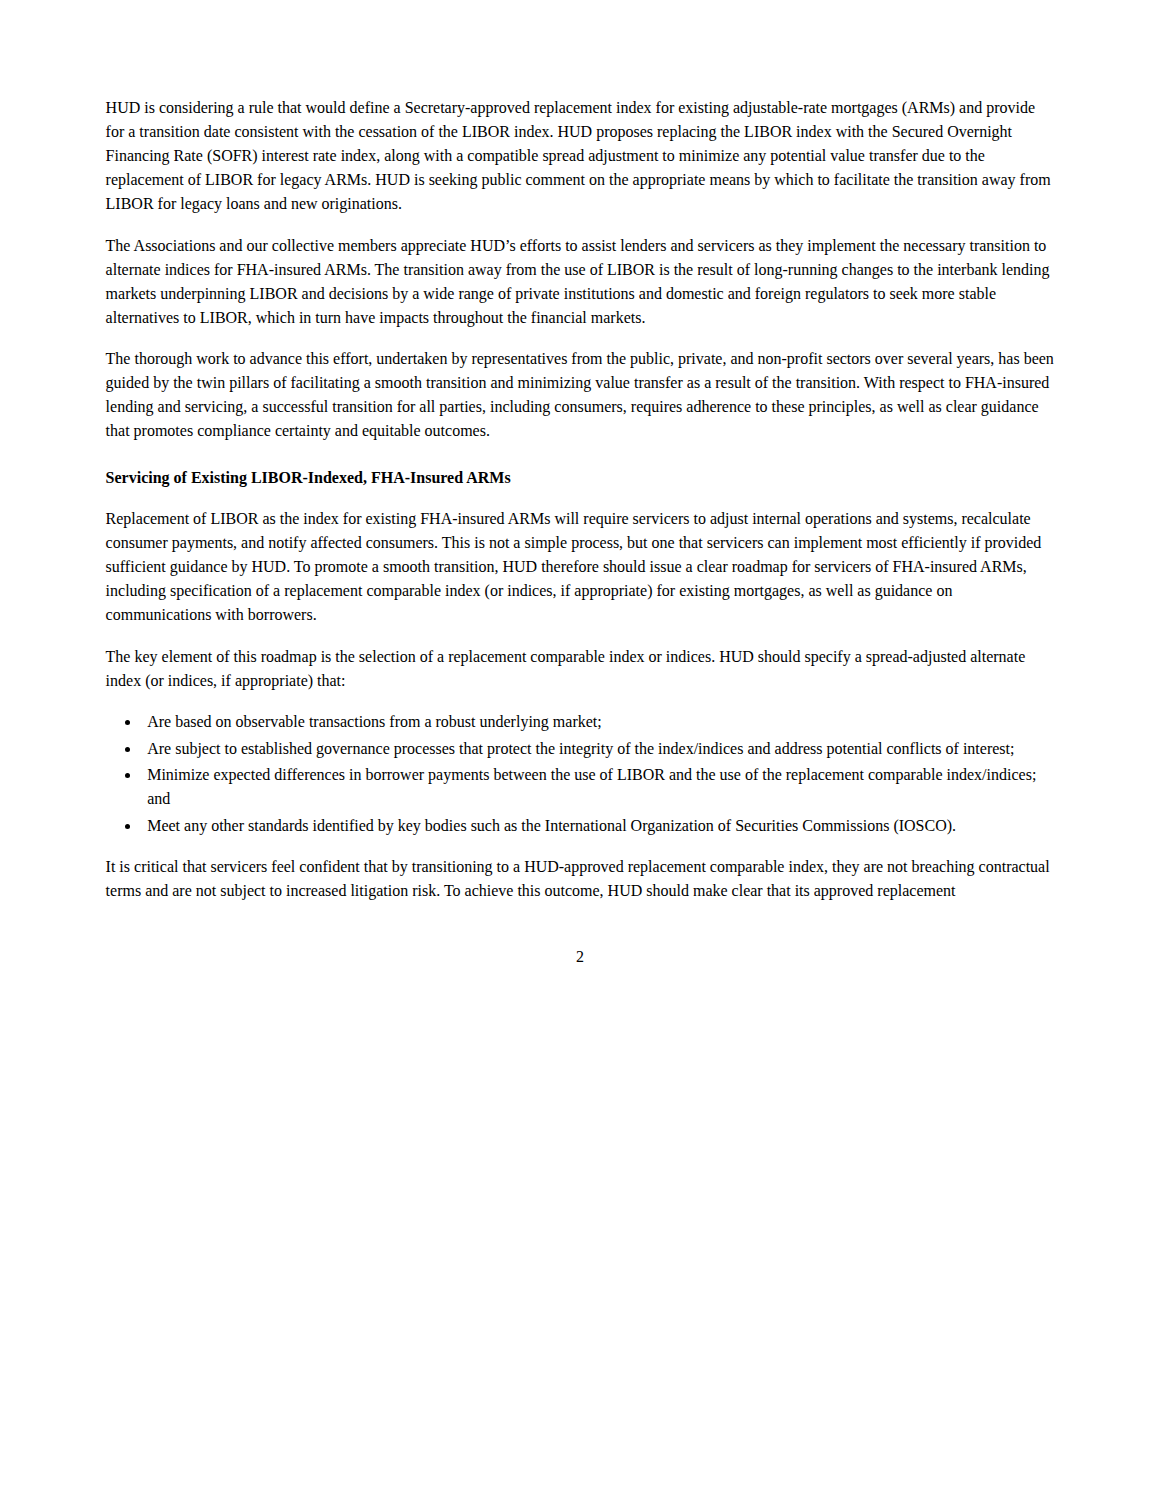HUD is considering a rule that would define a Secretary-approved replacement index for existing adjustable-rate mortgages (ARMs) and provide for a transition date consistent with the cessation of the LIBOR index. HUD proposes replacing the LIBOR index with the Secured Overnight Financing Rate (SOFR) interest rate index, along with a compatible spread adjustment to minimize any potential value transfer due to the replacement of LIBOR for legacy ARMs. HUD is seeking public comment on the appropriate means by which to facilitate the transition away from LIBOR for legacy loans and new originations.
The Associations and our collective members appreciate HUD’s efforts to assist lenders and servicers as they implement the necessary transition to alternate indices for FHA-insured ARMs. The transition away from the use of LIBOR is the result of long-running changes to the interbank lending markets underpinning LIBOR and decisions by a wide range of private institutions and domestic and foreign regulators to seek more stable alternatives to LIBOR, which in turn have impacts throughout the financial markets.
The thorough work to advance this effort, undertaken by representatives from the public, private, and non-profit sectors over several years, has been guided by the twin pillars of facilitating a smooth transition and minimizing value transfer as a result of the transition. With respect to FHA-insured lending and servicing, a successful transition for all parties, including consumers, requires adherence to these principles, as well as clear guidance that promotes compliance certainty and equitable outcomes.
Servicing of Existing LIBOR-Indexed, FHA-Insured ARMs
Replacement of LIBOR as the index for existing FHA-insured ARMs will require servicers to adjust internal operations and systems, recalculate consumer payments, and notify affected consumers. This is not a simple process, but one that servicers can implement most efficiently if provided sufficient guidance by HUD. To promote a smooth transition, HUD therefore should issue a clear roadmap for servicers of FHA-insured ARMs, including specification of a replacement comparable index (or indices, if appropriate) for existing mortgages, as well as guidance on communications with borrowers.
The key element of this roadmap is the selection of a replacement comparable index or indices. HUD should specify a spread-adjusted alternate index (or indices, if appropriate) that:
Are based on observable transactions from a robust underlying market;
Are subject to established governance processes that protect the integrity of the index/indices and address potential conflicts of interest;
Minimize expected differences in borrower payments between the use of LIBOR and the use of the replacement comparable index/indices; and
Meet any other standards identified by key bodies such as the International Organization of Securities Commissions (IOSCO).
It is critical that servicers feel confident that by transitioning to a HUD-approved replacement comparable index, they are not breaching contractual terms and are not subject to increased litigation risk. To achieve this outcome, HUD should make clear that its approved replacement
2